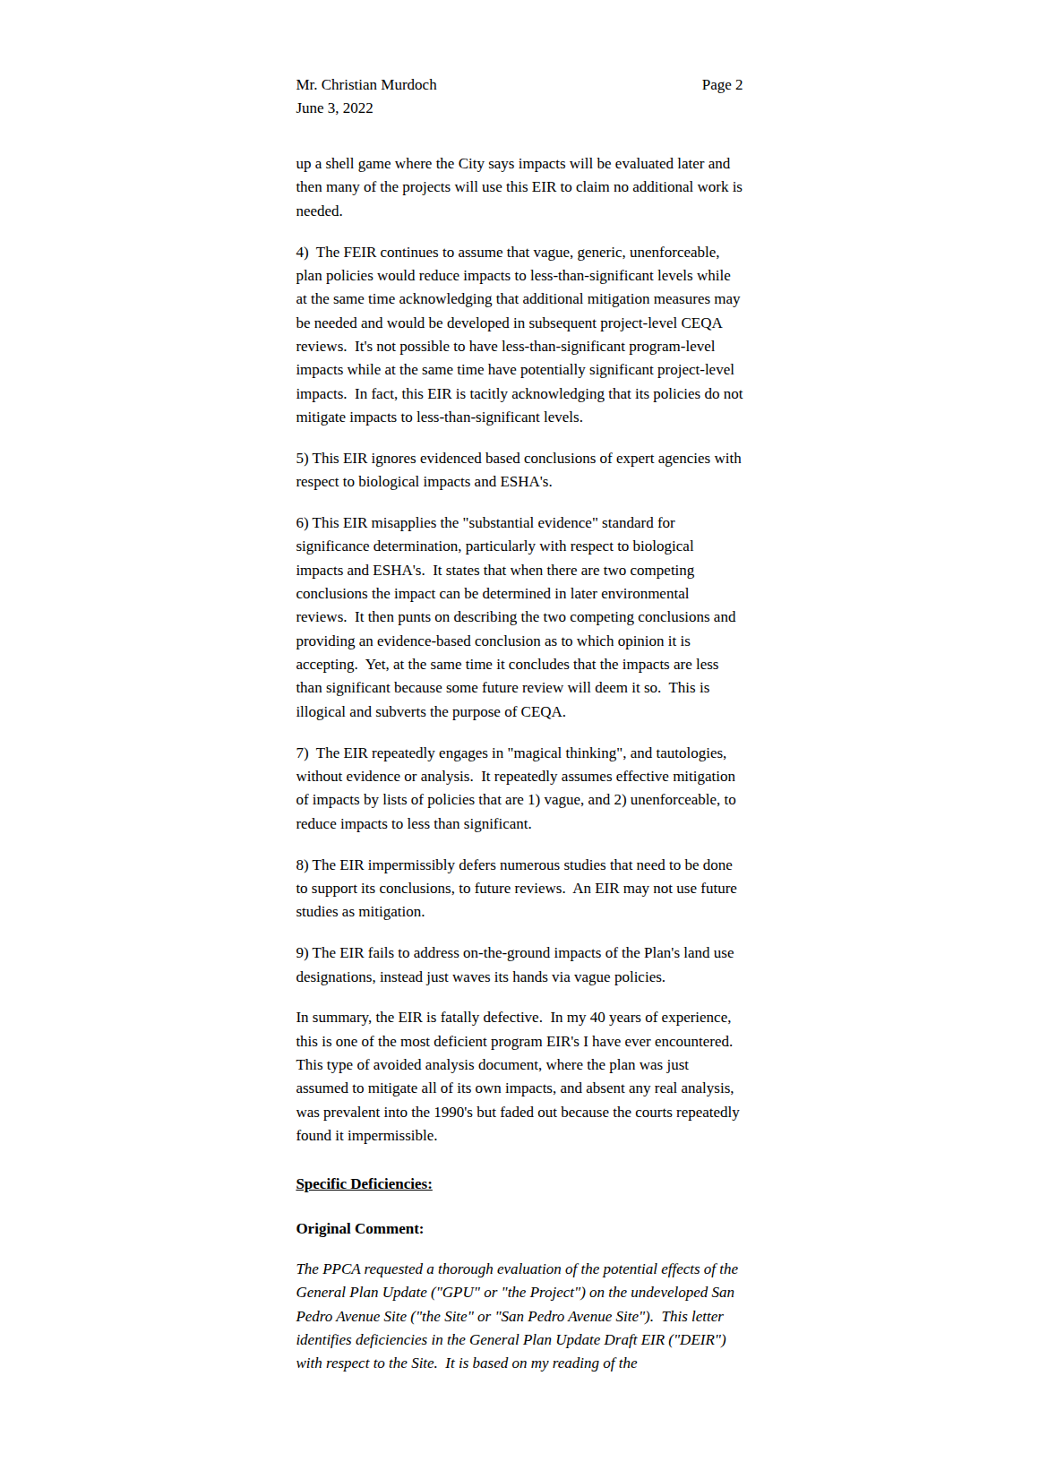Mr. Christian Murdoch
Page 2
June 3, 2022
up a shell game where the City says impacts will be evaluated later and then many of the projects will use this EIR to claim no additional work is needed.
4) The FEIR continues to assume that vague, generic, unenforceable, plan policies would reduce impacts to less-than-significant levels while at the same time acknowledging that additional mitigation measures may be needed and would be developed in subsequent project-level CEQA reviews. It's not possible to have less-than-significant program-level impacts while at the same time have potentially significant project-level impacts. In fact, this EIR is tacitly acknowledging that its policies do not mitigate impacts to less-than-significant levels.
5) This EIR ignores evidenced based conclusions of expert agencies with respect to biological impacts and ESHA's.
6) This EIR misapplies the "substantial evidence" standard for significance determination, particularly with respect to biological impacts and ESHA's. It states that when there are two competing conclusions the impact can be determined in later environmental reviews. It then punts on describing the two competing conclusions and providing an evidence-based conclusion as to which opinion it is accepting. Yet, at the same time it concludes that the impacts are less than significant because some future review will deem it so. This is illogical and subverts the purpose of CEQA.
7) The EIR repeatedly engages in "magical thinking", and tautologies, without evidence or analysis. It repeatedly assumes effective mitigation of impacts by lists of policies that are 1) vague, and 2) unenforceable, to reduce impacts to less than significant.
8) The EIR impermissibly defers numerous studies that need to be done to support its conclusions, to future reviews. An EIR may not use future studies as mitigation.
9) The EIR fails to address on-the-ground impacts of the Plan's land use designations, instead just waves its hands via vague policies.
In summary, the EIR is fatally defective. In my 40 years of experience, this is one of the most deficient program EIR's I have ever encountered. This type of avoided analysis document, where the plan was just assumed to mitigate all of its own impacts, and absent any real analysis, was prevalent into the 1990's but faded out because the courts repeatedly found it impermissible.
Specific Deficiencies:
Original Comment:
The PPCA requested a thorough evaluation of the potential effects of the General Plan Update ("GPU" or "the Project") on the undeveloped San Pedro Avenue Site ("the Site" or "San Pedro Avenue Site"). This letter identifies deficiencies in the General Plan Update Draft EIR ("DEIR") with respect to the Site. It is based on my reading of the